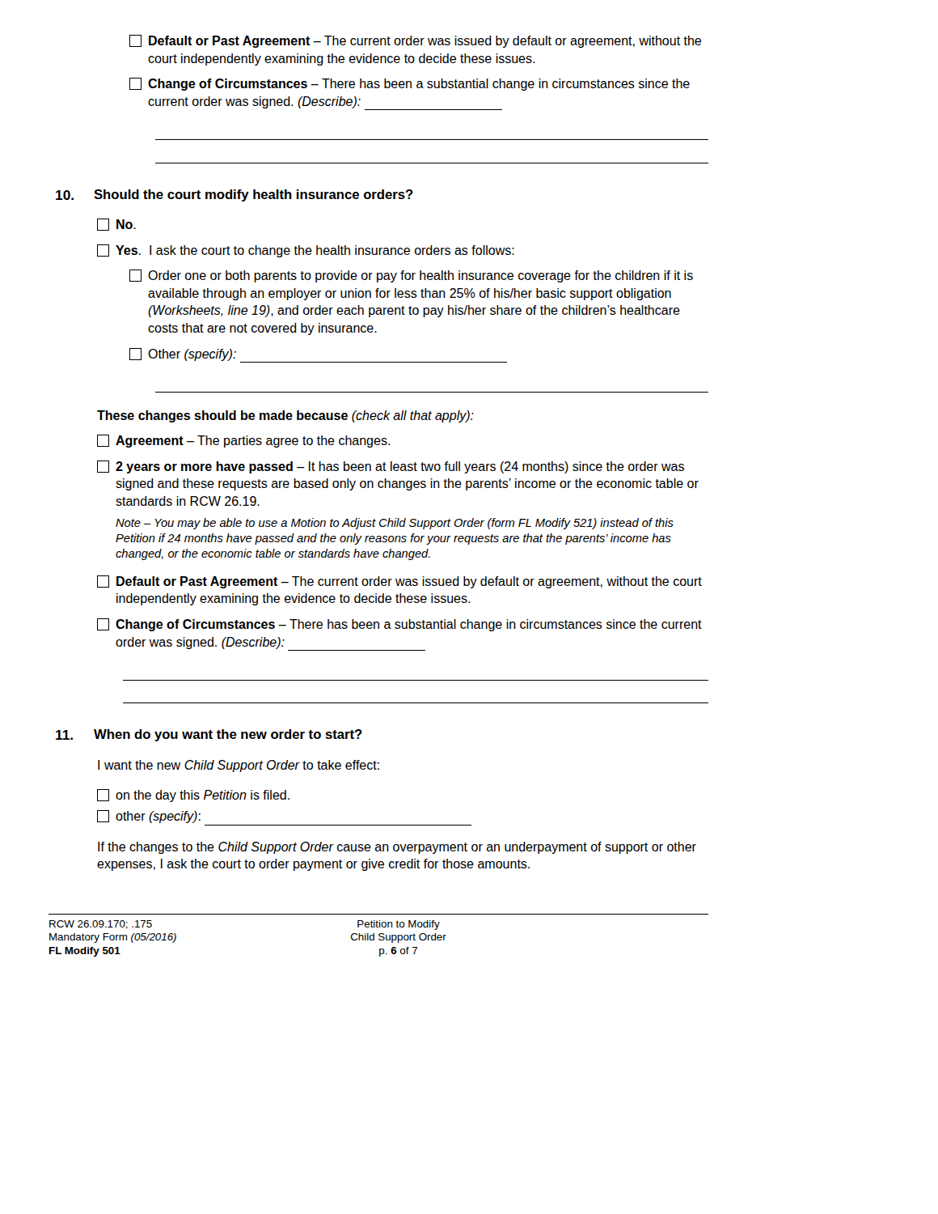Default or Past Agreement – The current order was issued by default or agreement, without the court independently examining the evidence to decide these issues.
Change of Circumstances – There has been a substantial change in circumstances since the current order was signed. (Describe):
10.
Should the court modify health insurance orders?
No.
Yes. I ask the court to change the health insurance orders as follows:
Order one or both parents to provide or pay for health insurance coverage for the children if it is available through an employer or union for less than 25% of his/her basic support obligation (Worksheets, line 19), and order each parent to pay his/her share of the children’s healthcare costs that are not covered by insurance.
Other (specify):
These changes should be made because (check all that apply):
Agreement – The parties agree to the changes.
2 years or more have passed – It has been at least two full years (24 months) since the order was signed and these requests are based only on changes in the parents’ income or the economic table or standards in RCW 26.19.
Note – You may be able to use a Motion to Adjust Child Support Order (form FL Modify 521) instead of this Petition if 24 months have passed and the only reasons for your requests are that the parents’ income has changed, or the economic table or standards have changed.
Default or Past Agreement – The current order was issued by default or agreement, without the court independently examining the evidence to decide these issues.
Change of Circumstances – There has been a substantial change in circumstances since the current order was signed. (Describe):
11.
When do you want the new order to start?
I want the new Child Support Order to take effect:
on the day this Petition is filed.
other (specify):
If the changes to the Child Support Order cause an overpayment or an underpayment of support or other expenses, I ask the court to order payment or give credit for those amounts.
RCW 26.09.170; .175
Mandatory Form (05/2016)
FL Modify 501
Petition to Modify
Child Support Order
p. 6 of 7